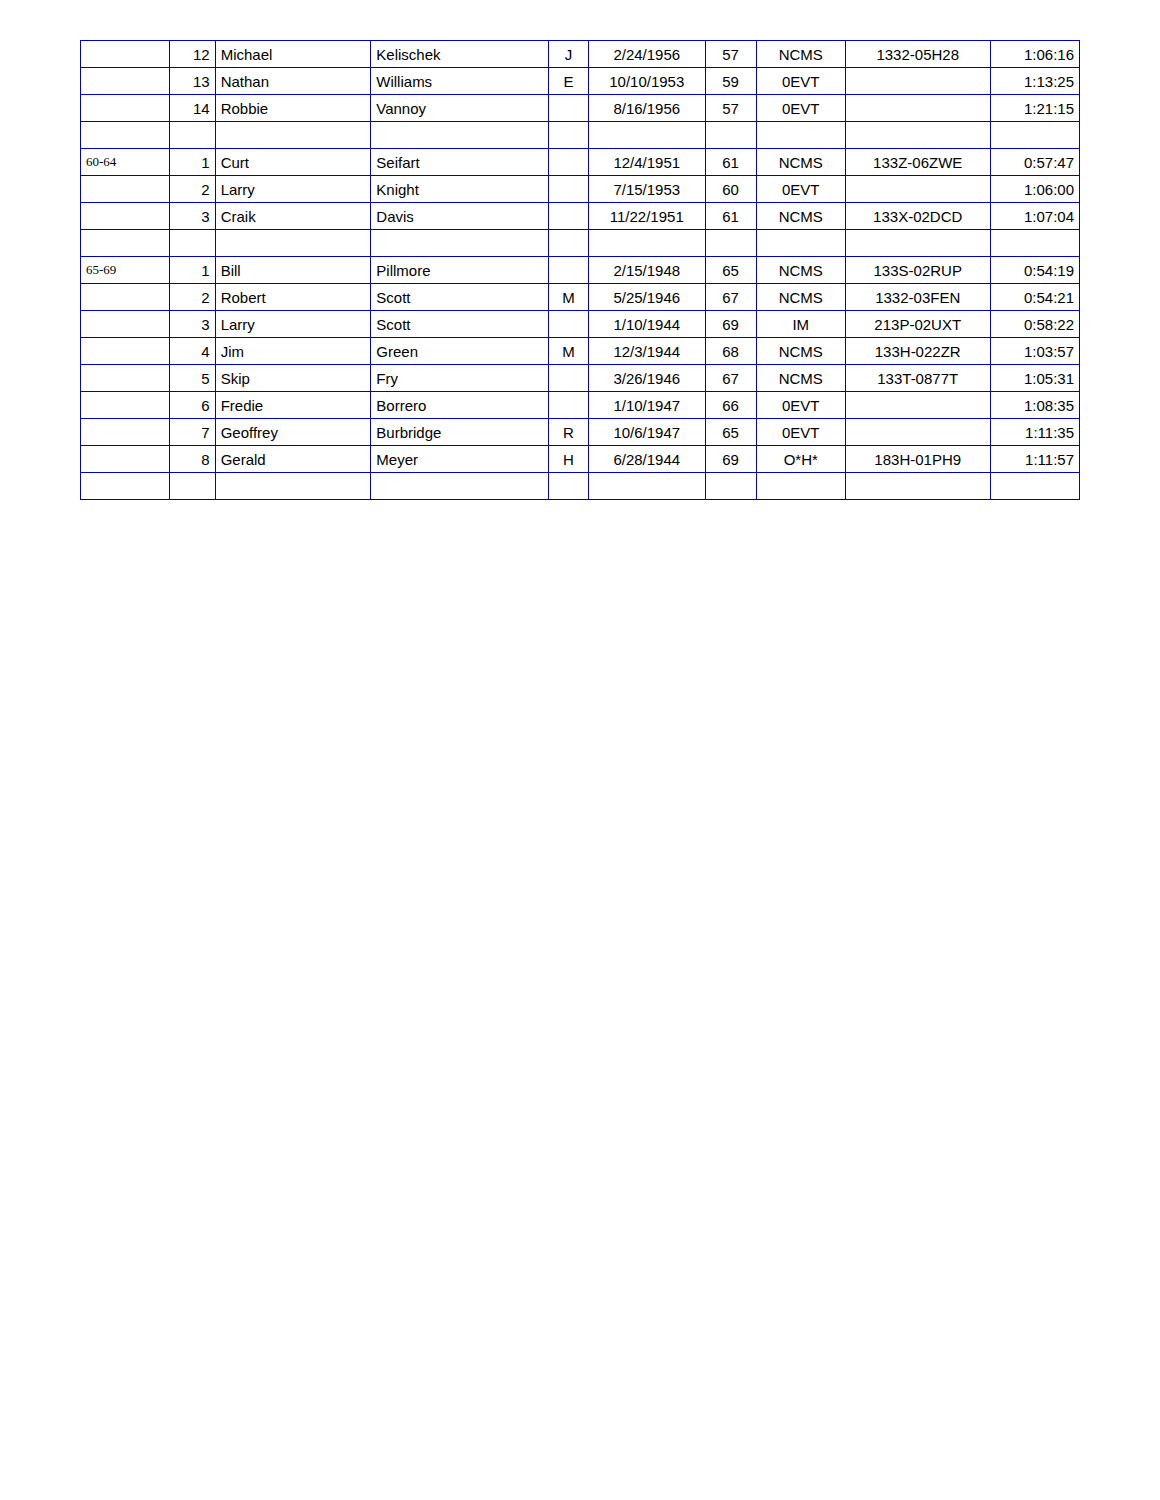| | 12 | Michael | Kelischek | J | 2/24/1956 | 57 | NCMS | 1332-05H28 | 1:06:16 |
| | 13 | Nathan | Williams | E | 10/10/1953 | 59 | 0EVT | | 1:13:25 |
| | 14 | Robbie | Vannoy | | 8/16/1956 | 57 | 0EVT | | 1:21:15 |
| 60-64 | 1 | Curt | Seifart | | 12/4/1951 | 61 | NCMS | 133Z-06ZWE | 0:57:47 |
| | 2 | Larry | Knight | | 7/15/1953 | 60 | 0EVT | | 1:06:00 |
| | 3 | Craik | Davis | | 11/22/1951 | 61 | NCMS | 133X-02DCD | 1:07:04 |
| 65-69 | 1 | Bill | Pillmore | | 2/15/1948 | 65 | NCMS | 133S-02RUP | 0:54:19 |
| | 2 | Robert | Scott | M | 5/25/1946 | 67 | NCMS | 1332-03FEN | 0:54:21 |
| | 3 | Larry | Scott | | 1/10/1944 | 69 | IM | 213P-02UXT | 0:58:22 |
| | 4 | Jim | Green | M | 12/3/1944 | 68 | NCMS | 133H-022ZR | 1:03:57 |
| | 5 | Skip | Fry | | 3/26/1946 | 67 | NCMS | 133T-0877T | 1:05:31 |
| | 6 | Fredie | Borrero | | 1/10/1947 | 66 | 0EVT | | 1:08:35 |
| | 7 | Geoffrey | Burbridge | R | 10/6/1947 | 65 | 0EVT | | 1:11:35 |
| | 8 | Gerald | Meyer | H | 6/28/1944 | 69 | O*H* | 183H-01PH9 | 1:11:57 |